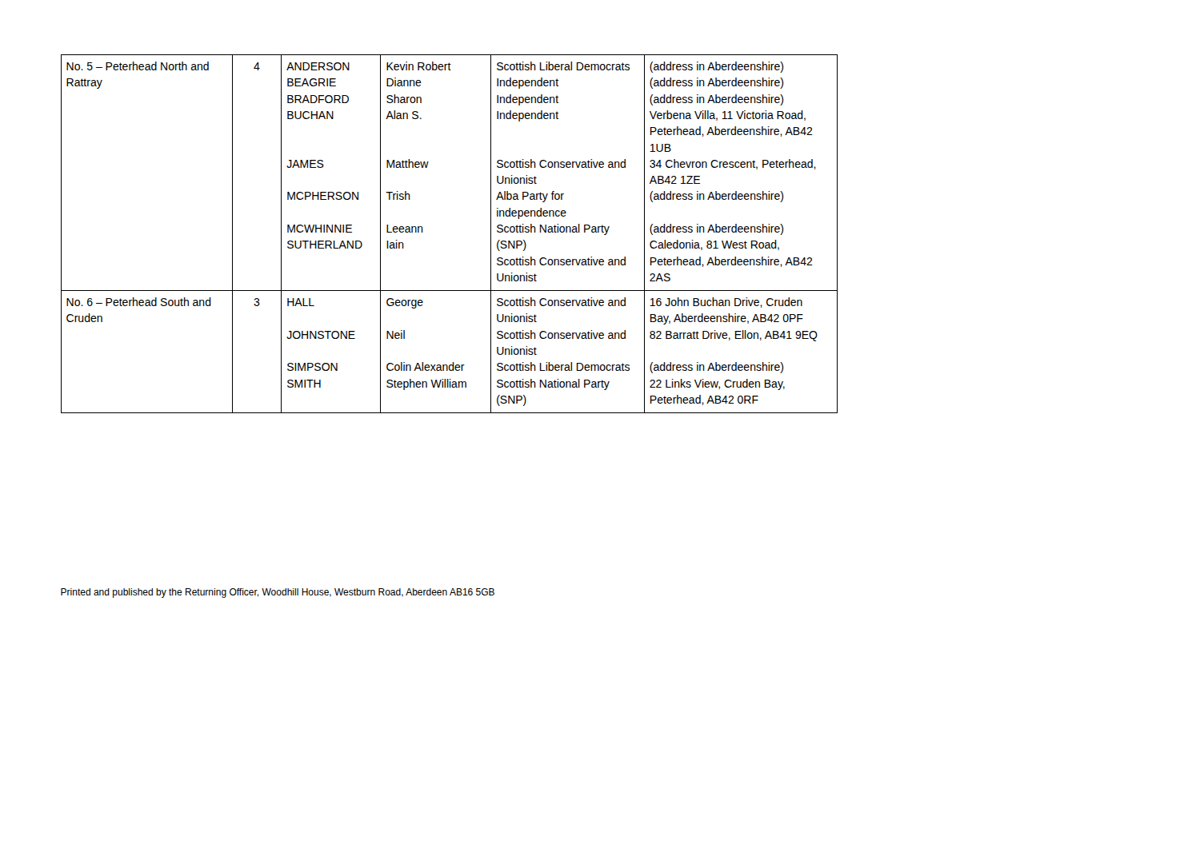| No. 5 – Peterhead North and Rattray | 4 | ANDERSON BEAGRIE BRADFORD BUCHAN JAMES MCPHERSON MCWHINNIE SUTHERLAND | Kevin Robert Dianne Sharon Alan S. Matthew Trish Leeann Iain | Scottish Liberal Democrats Independent Independent Independent Scottish Conservative and Unionist Alba Party for independence Scottish National Party (SNP) Scottish Conservative and Unionist | (address in Aberdeenshire) (address in Aberdeenshire) (address in Aberdeenshire) Verbena Villa, 11 Victoria Road, Peterhead, Aberdeenshire, AB42 1UB 34 Chevron Crescent, Peterhead, AB42 1ZE (address in Aberdeenshire) (address in Aberdeenshire) Caledonia, 81 West Road, Peterhead, Aberdeenshire, AB42 2AS |
| No. 6 – Peterhead South and Cruden | 3 | HALL JOHNSTONE SIMPSON SMITH | George Neil Colin Alexander Stephen William | Scottish Conservative and Unionist Scottish Conservative and Unionist Scottish Liberal Democrats Scottish National Party (SNP) | 16 John Buchan Drive, Cruden Bay, Aberdeenshire, AB42 0PF 82 Barratt Drive, Ellon, AB41 9EQ (address in Aberdeenshire) 22 Links View, Cruden Bay, Peterhead, AB42 0RF |
Printed and published by the Returning Officer, Woodhill House, Westburn Road, Aberdeen AB16 5GB